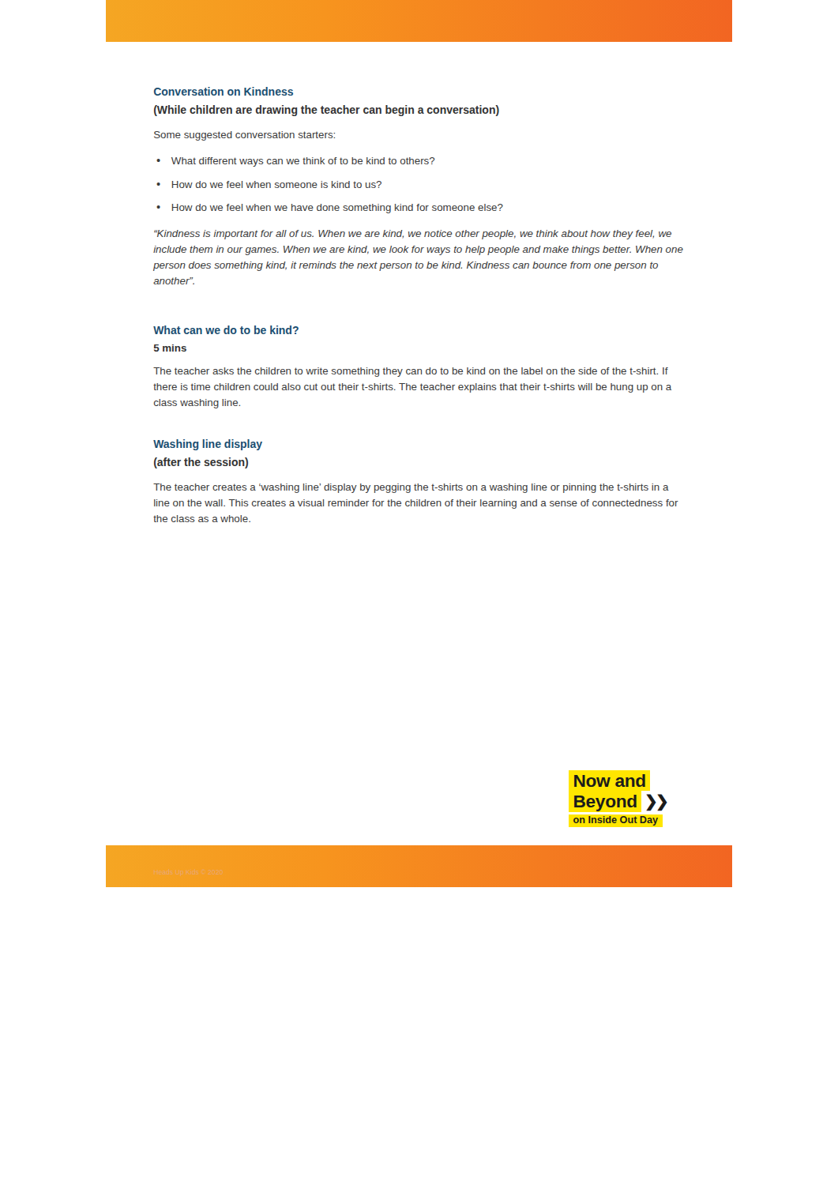Conversation on Kindness
(While children are drawing the teacher can begin a conversation)
Some suggested conversation starters:
What different ways can we think of to be kind to others?
How do we feel when someone is kind to us?
How do we feel when we have done something kind for someone else?
“Kindness is important for all of us. When we are kind, we notice other people, we think about how they feel, we include them in our games. When we are kind, we look for ways to help people and make things better. When one person does something kind, it reminds the next person to be kind. Kindness can bounce from one person to another”.
What can we do to be kind?
5 mins
The teacher asks the children to write something they can do to be kind on the label on the side of the t-shirt. If there is time children could also cut out their t-shirts. The teacher explains that their t-shirts will be hung up on a class washing line.
Washing line display
(after the session)
The teacher creates a ‘washing line’ display by pegging the t-shirts on a washing line or pinning the t-shirts in a line on the wall. This creates a visual reminder for the children of their learning and a sense of connectedness for the class as a whole.
Now and
Beyond❯❯
on Inside Out Day
Heads Up Kids © 2020